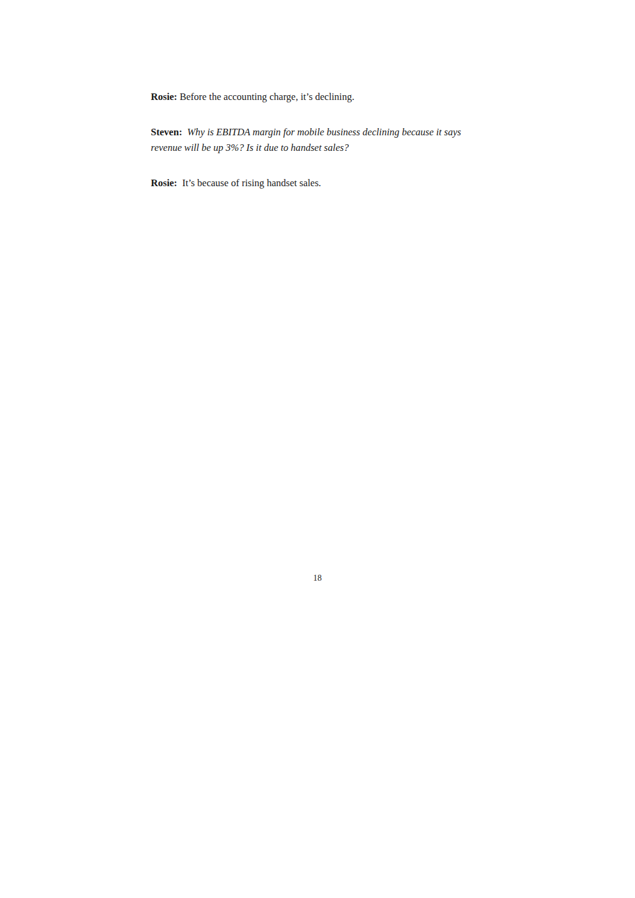Rosie: Before the accounting charge, it’s declining.
Steven: Why is EBITDA margin for mobile business declining because it says revenue will be up 3%? Is it due to handset sales?
Rosie: It’s because of rising handset sales.
18